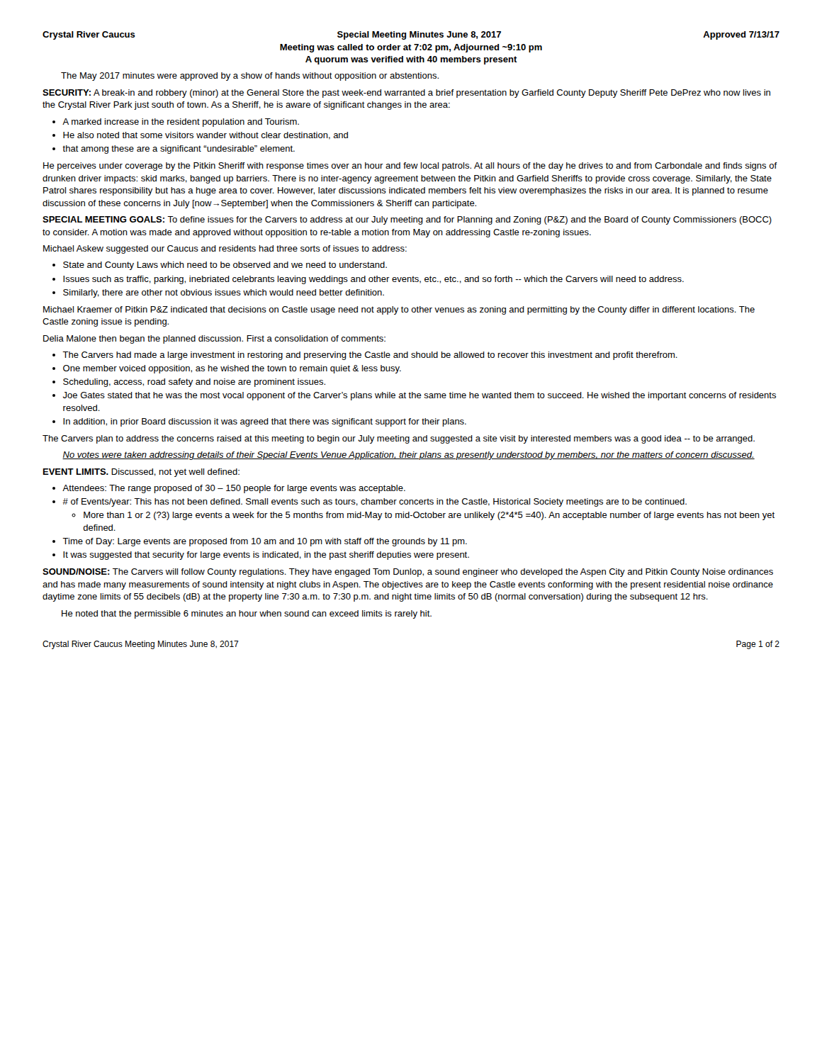Crystal River Caucus Special Meeting Minutes June 8, 2017 Approved 7/13/17
Meeting was called to order at 7:02 pm, Adjourned ~9:10 pm
A quorum was verified with 40 members present
The May 2017 minutes were approved by a show of hands without opposition or abstentions.
SECURITY: A break-in and robbery (minor) at the General Store the past week-end warranted a brief presentation by Garfield County Deputy Sheriff Pete DePrez who now lives in the Crystal River Park just south of town. As a Sheriff, he is aware of significant changes in the area:
A marked increase in the resident population and Tourism.
He also noted that some visitors wander without clear destination, and
that among these are a significant “undesirable” element.
He perceives under coverage by the Pitkin Sheriff with response times over an hour and few local patrols. At all hours of the day he drives to and from Carbondale and finds signs of drunken driver impacts: skid marks, banged up barriers. There is no inter-agency agreement between the Pitkin and Garfield Sheriffs to provide cross coverage. Similarly, the State Patrol shares responsibility but has a huge area to cover. However, later discussions indicated members felt his view overemphasizes the risks in our area. It is planned to resume discussion of these concerns in July [now→September] when the Commissioners & Sheriff can participate.
SPECIAL MEETING GOALS: To define issues for the Carvers to address at our July meeting and for Planning and Zoning (P&Z) and the Board of County Commissioners (BOCC) to consider. A motion was made and approved without opposition to re-table a motion from May on addressing Castle re-zoning issues.
Michael Askew suggested our Caucus and residents had three sorts of issues to address:
State and County Laws which need to be observed and we need to understand.
Issues such as traffic, parking, inebriated celebrants leaving weddings and other events, etc., etc., and so forth -- which the Carvers will need to address.
Similarly, there are other not obvious issues which would need better definition.
Michael Kraemer of Pitkin P&Z indicated that decisions on Castle usage need not apply to other venues as zoning and permitting by the County differ in different locations. The Castle zoning issue is pending.
Delia Malone then began the planned discussion. First a consolidation of comments:
The Carvers had made a large investment in restoring and preserving the Castle and should be allowed to recover this investment and profit therefrom.
One member voiced opposition, as he wished the town to remain quiet & less busy.
Scheduling, access, road safety and noise are prominent issues.
Joe Gates stated that he was the most vocal opponent of the Carver’s plans while at the same time he wanted them to succeed. He wished the important concerns of residents resolved.
In addition, in prior Board discussion it was agreed that there was significant support for their plans.
The Carvers plan to address the concerns raised at this meeting to begin our July meeting and suggested a site visit by interested members was a good idea -- to be arranged.
No votes were taken addressing details of their Special Events Venue Application, their plans as presently understood by members, nor the matters of concern discussed.
EVENT LIMITS. Discussed, not yet well defined:
Attendees: The range proposed of 30 – 150 people for large events was acceptable.
# of Events/year: This has not been defined. Small events such as tours, chamber concerts in the Castle, Historical Society meetings are to be continued.
More than 1 or 2 (?3) large events a week for the 5 months from mid-May to mid-October are unlikely (2*4*5 =40). An acceptable number of large events has not been yet defined.
Time of Day: Large events are proposed from 10 am and 10 pm with staff off the grounds by 11 pm.
It was suggested that security for large events is indicated, in the past sheriff deputies were present.
SOUND/NOISE: The Carvers will follow County regulations. They have engaged Tom Dunlop, a sound engineer who developed the Aspen City and Pitkin County Noise ordinances and has made many measurements of sound intensity at night clubs in Aspen. The objectives are to keep the Castle events conforming with the present residential noise ordinance daytime zone limits of 55 decibels (dB) at the property line 7:30 a.m. to 7:30 p.m. and night time limits of 50 dB (normal conversation) during the subsequent 12 hrs.
He noted that the permissible 6 minutes an hour when sound can exceed limits is rarely hit.
Crystal River Caucus Meeting Minutes June 8, 2017 Page 1 of 2